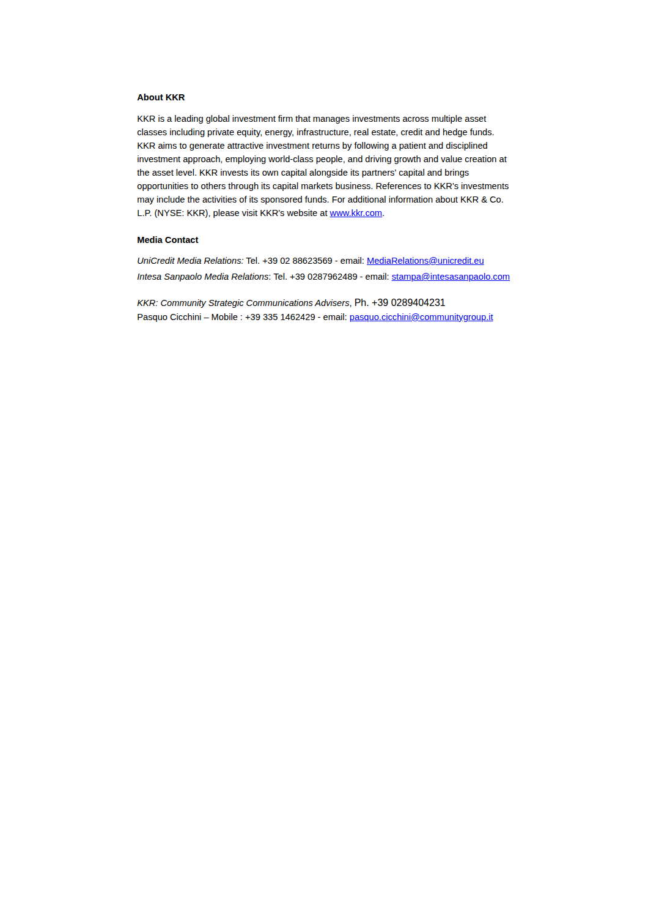About KKR
KKR is a leading global investment firm that manages investments across multiple asset classes including private equity, energy, infrastructure, real estate, credit and hedge funds. KKR aims to generate attractive investment returns by following a patient and disciplined investment approach, employing world-class people, and driving growth and value creation at the asset level. KKR invests its own capital alongside its partners' capital and brings opportunities to others through its capital markets business. References to KKR's investments may include the activities of its sponsored funds. For additional information about KKR & Co. L.P. (NYSE: KKR), please visit KKR's website at www.kkr.com.
Media Contact
UniCredit Media Relations: Tel. +39 02 88623569 - email: MediaRelations@unicredit.eu
Intesa Sanpaolo Media Relations: Tel. +39 0287962489 - email: stampa@intesasanpaolo.com
KKR: Community Strategic Communications Advisers, Ph. +39 0289404231
Pasquo Cicchini – Mobile : +39 335 1462429 - email: pasquo.cicchini@communitygroup.it